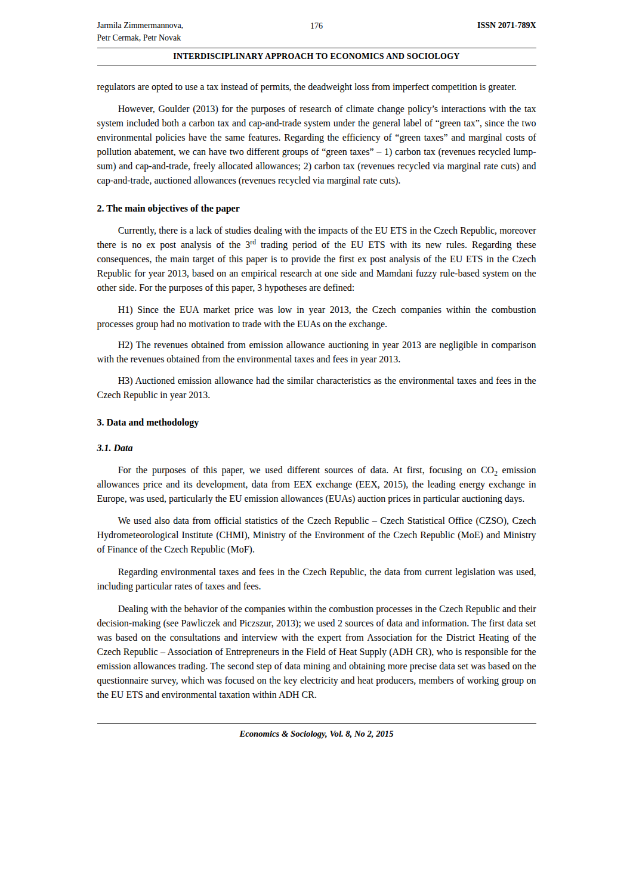Jarmila Zimmermannova,
Petr Cermak, Petr Novak
176
ISSN 2071-789X
INTERDISCIPLINARY APPROACH TO ECONOMICS AND SOCIOLOGY
regulators are opted to use a tax instead of permits, the deadweight loss from imperfect competition is greater.
However, Goulder (2013) for the purposes of research of climate change policy’s interactions with the tax system included both a carbon tax and cap-and-trade system under the general label of “green tax”, since the two environmental policies have the same features. Regarding the efficiency of “green taxes” and marginal costs of pollution abatement, we can have two different groups of “green taxes” – 1) carbon tax (revenues recycled lump-sum) and cap-and-trade, freely allocated allowances; 2) carbon tax (revenues recycled via marginal rate cuts) and cap-and-trade, auctioned allowances (revenues recycled via marginal rate cuts).
2. The main objectives of the paper
Currently, there is a lack of studies dealing with the impacts of the EU ETS in the Czech Republic, moreover there is no ex post analysis of the 3rd trading period of the EU ETS with its new rules. Regarding these consequences, the main target of this paper is to provide the first ex post analysis of the EU ETS in the Czech Republic for year 2013, based on an empirical research at one side and Mamdani fuzzy rule-based system on the other side. For the purposes of this paper, 3 hypotheses are defined:
H1) Since the EUA market price was low in year 2013, the Czech companies within the combustion processes group had no motivation to trade with the EUAs on the exchange.
H2) The revenues obtained from emission allowance auctioning in year 2013 are negligible in comparison with the revenues obtained from the environmental taxes and fees in year 2013.
H3) Auctioned emission allowance had the similar characteristics as the environmental taxes and fees in the Czech Republic in year 2013.
3. Data and methodology
3.1. Data
For the purposes of this paper, we used different sources of data. At first, focusing on CO2 emission allowances price and its development, data from EEX exchange (EEX, 2015), the leading energy exchange in Europe, was used, particularly the EU emission allowances (EUAs) auction prices in particular auctioning days.
We used also data from official statistics of the Czech Republic – Czech Statistical Office (CZSO), Czech Hydrometeorological Institute (CHMI), Ministry of the Environment of the Czech Republic (MoE) and Ministry of Finance of the Czech Republic (MoF).
Regarding environmental taxes and fees in the Czech Republic, the data from current legislation was used, including particular rates of taxes and fees.
Dealing with the behavior of the companies within the combustion processes in the Czech Republic and their decision-making (see Pawliczek and Piczszur, 2013); we used 2 sources of data and information. The first data set was based on the consultations and interview with the expert from Association for the District Heating of the Czech Republic – Association of Entrepreneurs in the Field of Heat Supply (ADH CR), who is responsible for the emission allowances trading. The second step of data mining and obtaining more precise data set was based on the questionnaire survey, which was focused on the key electricity and heat producers, members of working group on the EU ETS and environmental taxation within ADH CR.
Economics & Sociology, Vol. 8, No 2, 2015